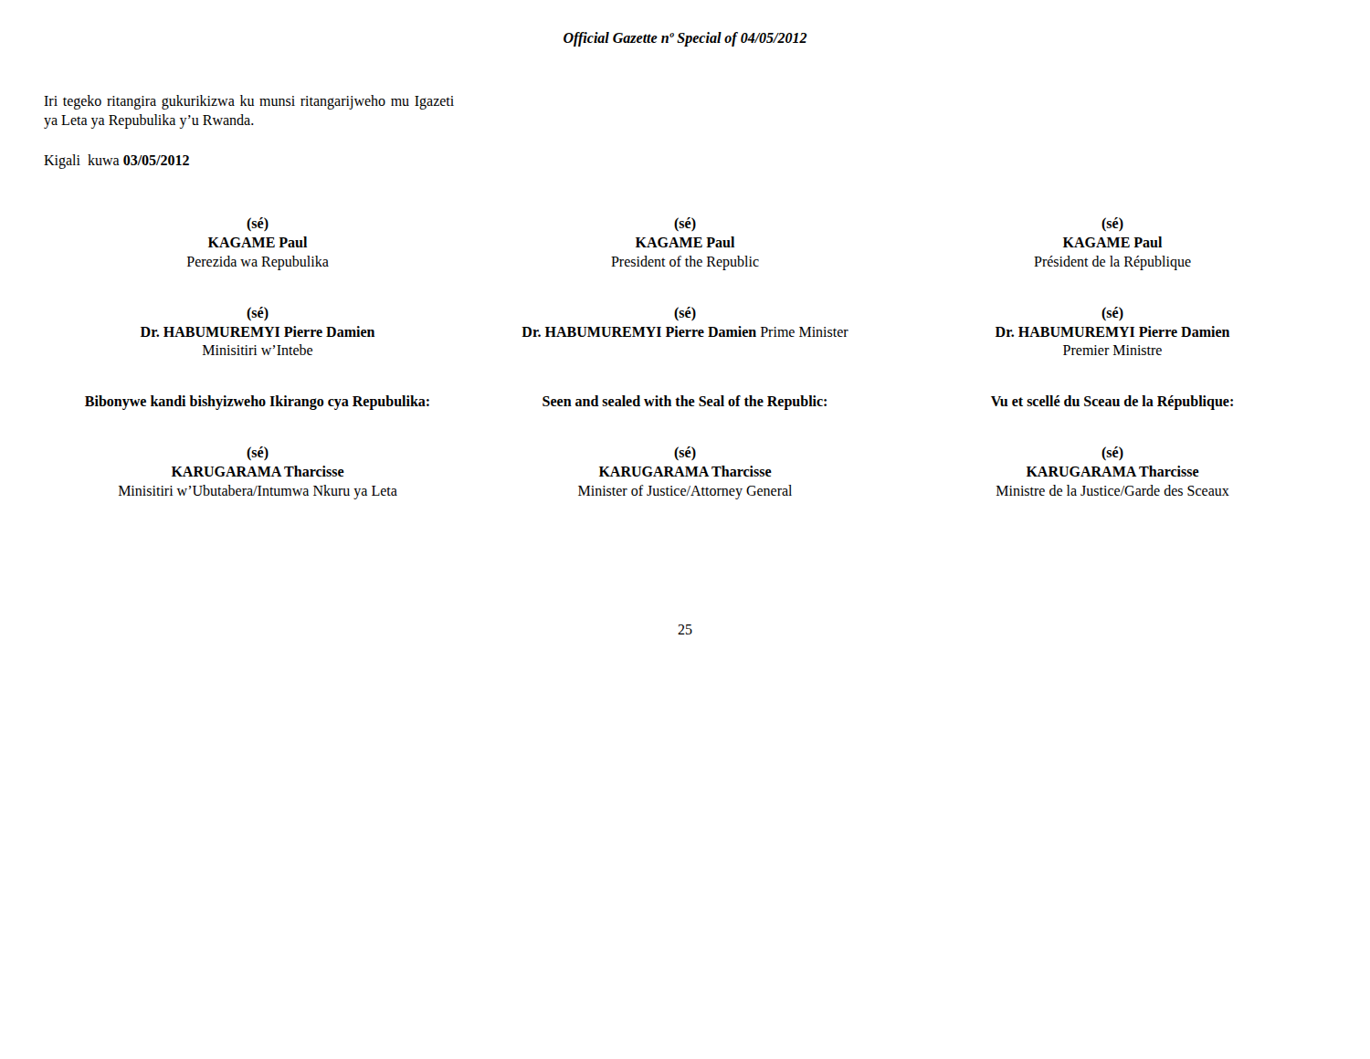Official Gazette nº Special of 04/05/2012
Iri tegeko ritangira gukurikizwa ku munsi ritangarijweho mu Igazeti ya Leta ya Repubulika y’u Rwanda.
Kigali kuwa 03/05/2012
| (sé) KAGAME Paul Perezida wa Repubulika | (sé) KAGAME Paul President of the Republic | (sé) KAGAME Paul Président de la République |
| (sé) Dr. HABUMUREMYI Pierre Damien Minisitiri w’Intebe | (sé) Dr. HABUMUREMYI Pierre Damien Prime Minister | (sé) Dr. HABUMUREMYI Pierre Damien Premier Ministre |
| Bibonywe kandi bishyizweho Ikirango cya Repubulika: | Seen and sealed with the Seal of the Republic: | Vu et scellé du Sceau de la République: |
| (sé) KARUGARAMA Tharcisse Minisitiri w’Ubutabera/Intumwa Nkuru ya Leta | (sé) KARUGARAMA Tharcisse Minister of Justice/Attorney General | (sé) KARUGARAMA Tharcisse Ministre de la Justice/Garde des Sceaux |
25